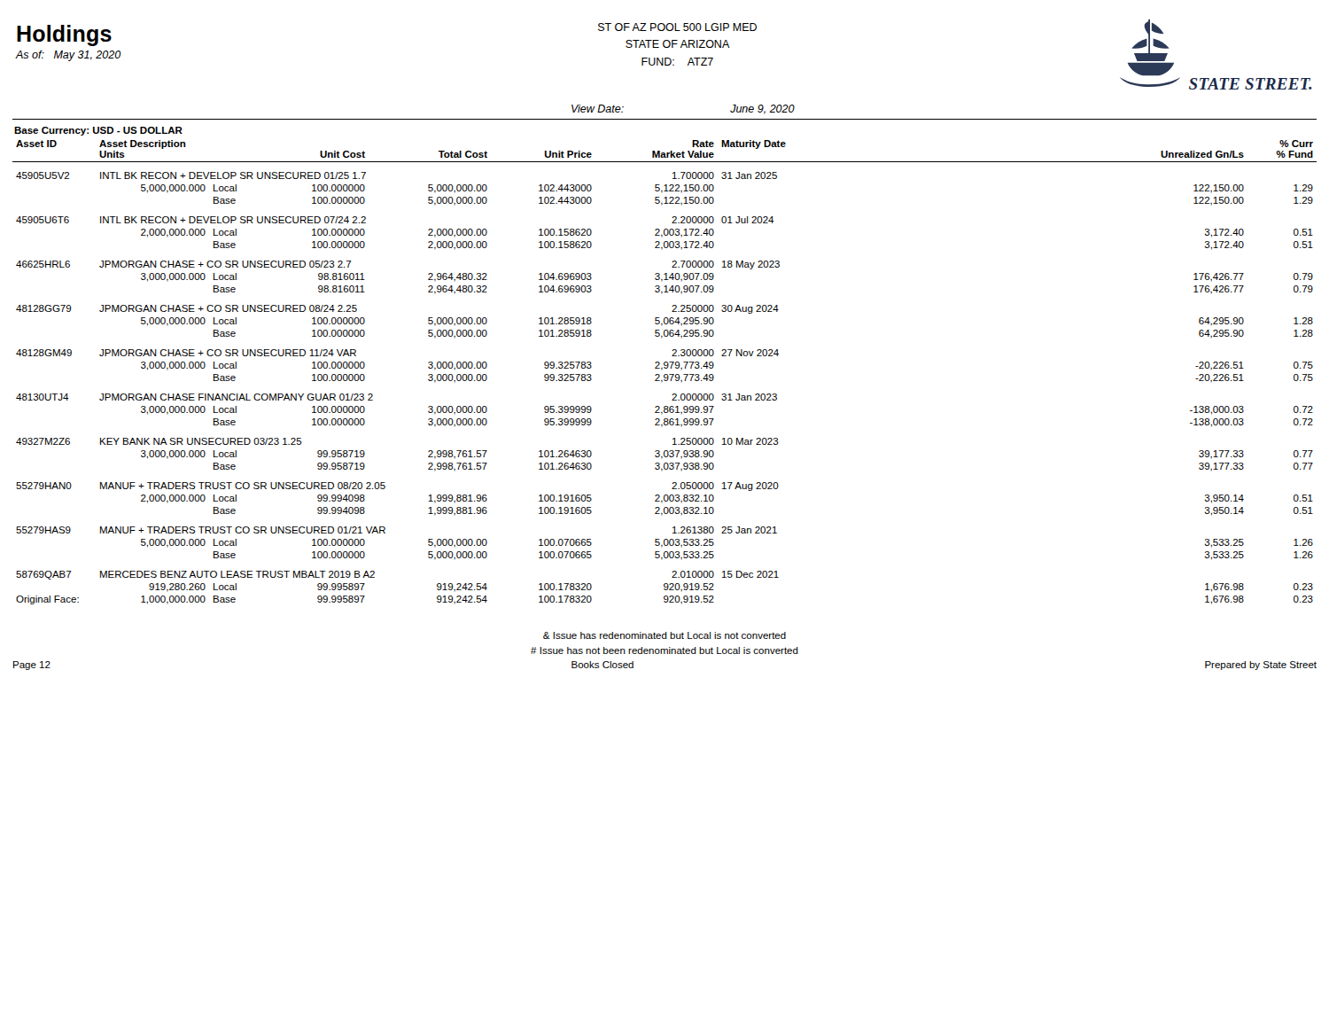Holdings
ST OF AZ POOL 500 LGIP MED
STATE OF ARIZONA
FUND: ATZ7
STATE STREET.
As of: May 31, 2020
View Date:June 9, 2020
Base Currency: USD - US DOLLAR
| Asset ID | Asset Description | | | | | Rate | Maturity Date | | % Curr |
| --- | --- | --- | --- | --- | --- | --- | --- | --- | --- |
| | Units | | Unit Cost | Total Cost | Unit Price | Market Value | | Unrealized Gn/Ls | % Fund |
| 45905U5V2 | INTL BK RECON + DEVELOP SR UNSECURED 01/25 1.7 | 1.700000 | 31 Jan 2025 | | |
| | 5,000,000.000 | Local | 100.000000 | 5,000,000.00 | 102.443000 | 5,122,150.00 | | 122,150.00 | 1.29 |
| | | Base | 100.000000 | 5,000,000.00 | 102.443000 | 5,122,150.00 | | 122,150.00 | 1.29 |
| 45905U6T6 | INTL BK RECON + DEVELOP SR UNSECURED 07/24 2.2 | 2.200000 | 01 Jul 2024 | | |
| | 2,000,000.000 | Local | 100.000000 | 2,000,000.00 | 100.158620 | 2,003,172.40 | | 3,172.40 | 0.51 |
| | | Base | 100.000000 | 2,000,000.00 | 100.158620 | 2,003,172.40 | | 3,172.40 | 0.51 |
| 46625HRL6 | JPMORGAN CHASE + CO SR UNSECURED 05/23 2.7 | 2.700000 | 18 May 2023 | | |
| | 3,000,000.000 | Local | 98.816011 | 2,964,480.32 | 104.696903 | 3,140,907.09 | | 176,426.77 | 0.79 |
| | | Base | 98.816011 | 2,964,480.32 | 104.696903 | 3,140,907.09 | | 176,426.77 | 0.79 |
| 48128GG79 | JPMORGAN CHASE + CO SR UNSECURED 08/24 2.25 | 2.250000 | 30 Aug 2024 | | |
| | 5,000,000.000 | Local | 100.000000 | 5,000,000.00 | 101.285918 | 5,064,295.90 | | 64,295.90 | 1.28 |
| | | Base | 100.000000 | 5,000,000.00 | 101.285918 | 5,064,295.90 | | 64,295.90 | 1.28 |
| 48128GM49 | JPMORGAN CHASE + CO SR UNSECURED 11/24 VAR | 2.300000 | 27 Nov 2024 | | |
| | 3,000,000.000 | Local | 100.000000 | 3,000,000.00 | 99.325783 | 2,979,773.49 | | -20,226.51 | 0.75 |
| | | Base | 100.000000 | 3,000,000.00 | 99.325783 | 2,979,773.49 | | -20,226.51 | 0.75 |
| 48130UTJ4 | JPMORGAN CHASE FINANCIAL COMPANY GUAR 01/23 2 | 2.000000 | 31 Jan 2023 | | |
| | 3,000,000.000 | Local | 100.000000 | 3,000,000.00 | 95.399999 | 2,861,999.97 | | -138,000.03 | 0.72 |
| | | Base | 100.000000 | 3,000,000.00 | 95.399999 | 2,861,999.97 | | -138,000.03 | 0.72 |
| 49327M2Z6 | KEY BANK NA SR UNSECURED 03/23 1.25 | 1.250000 | 10 Mar 2023 | | |
| | 3,000,000.000 | Local | 99.958719 | 2,998,761.57 | 101.264630 | 3,037,938.90 | | 39,177.33 | 0.77 |
| | | Base | 99.958719 | 2,998,761.57 | 101.264630 | 3,037,938.90 | | 39,177.33 | 0.77 |
| 55279HAN0 | MANUF + TRADERS TRUST CO SR UNSECURED 08/20 2.05 | 2.050000 | 17 Aug 2020 | | |
| | 2,000,000.000 | Local | 99.994098 | 1,999,881.96 | 100.191605 | 2,003,832.10 | | 3,950.14 | 0.51 |
| | | Base | 99.994098 | 1,999,881.96 | 100.191605 | 2,003,832.10 | | 3,950.14 | 0.51 |
| 55279HAS9 | MANUF + TRADERS TRUST CO SR UNSECURED 01/21 VAR | 1.261380 | 25 Jan 2021 | | |
| | 5,000,000.000 | Local | 100.000000 | 5,000,000.00 | 100.070665 | 5,003,533.25 | | 3,533.25 | 1.26 |
| | | Base | 100.000000 | 5,000,000.00 | 100.070665 | 5,003,533.25 | | 3,533.25 | 1.26 |
| 58769QAB7 | MERCEDES BENZ AUTO LEASE TRUST MBALT 2019 B A2 | 2.010000 | 15 Dec 2021 | | |
| | 919,280.260 | Local | 99.995897 | 919,242.54 | 100.178320 | 920,919.52 | | 1,676.98 | 0.23 |
| Original Face: | 1,000,000.000 | Base | 99.995897 | 919,242.54 | 100.178320 | 920,919.52 | | 1,676.98 | 0.23 |
& Issue has redenominated but Local is not converted
# Issue has not been redenominated but Local is converted
Page 12
Books Closed
Prepared by State Street